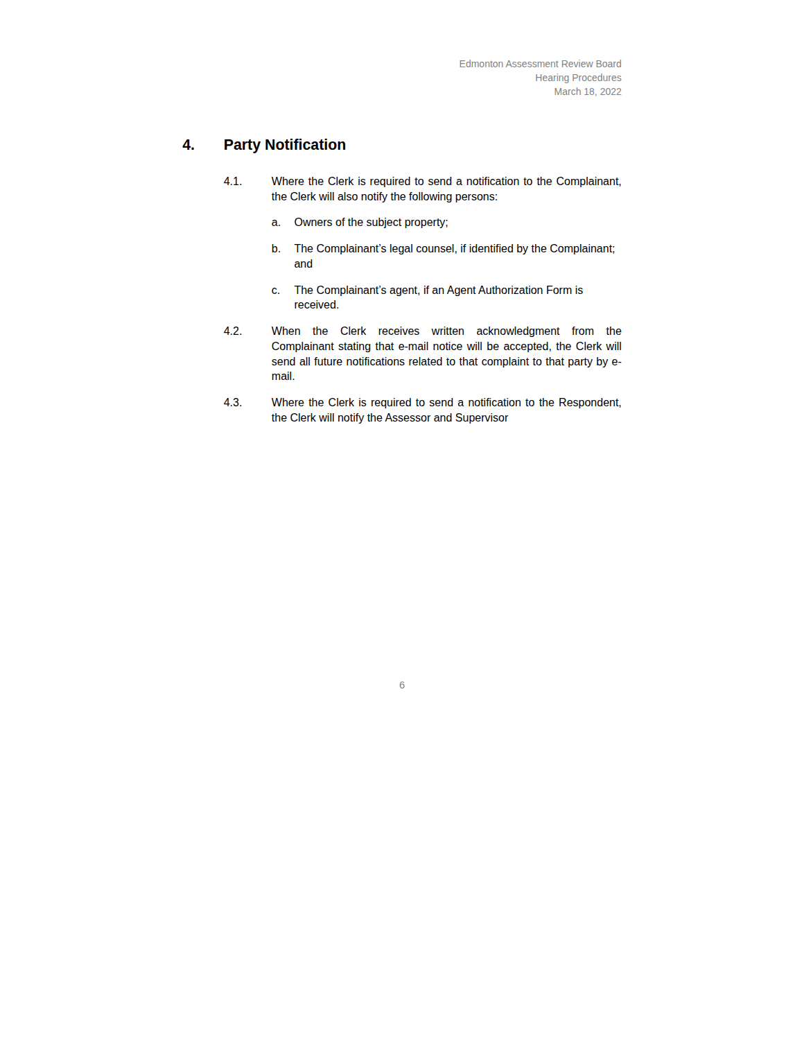Edmonton Assessment Review Board
Hearing Procedures
March 18, 2022
4. Party Notification
4.1. Where the Clerk is required to send a notification to the Complainant, the Clerk will also notify the following persons:
a. Owners of the subject property;
b. The Complainant’s legal counsel, if identified by the Complainant; and
c. The Complainant’s agent, if an Agent Authorization Form is received.
4.2. When the Clerk receives written acknowledgment from the Complainant stating that e-mail notice will be accepted, the Clerk will send all future notifications related to that complaint to that party by e-mail.
4.3. Where the Clerk is required to send a notification to the Respondent, the Clerk will notify the Assessor and Supervisor
6